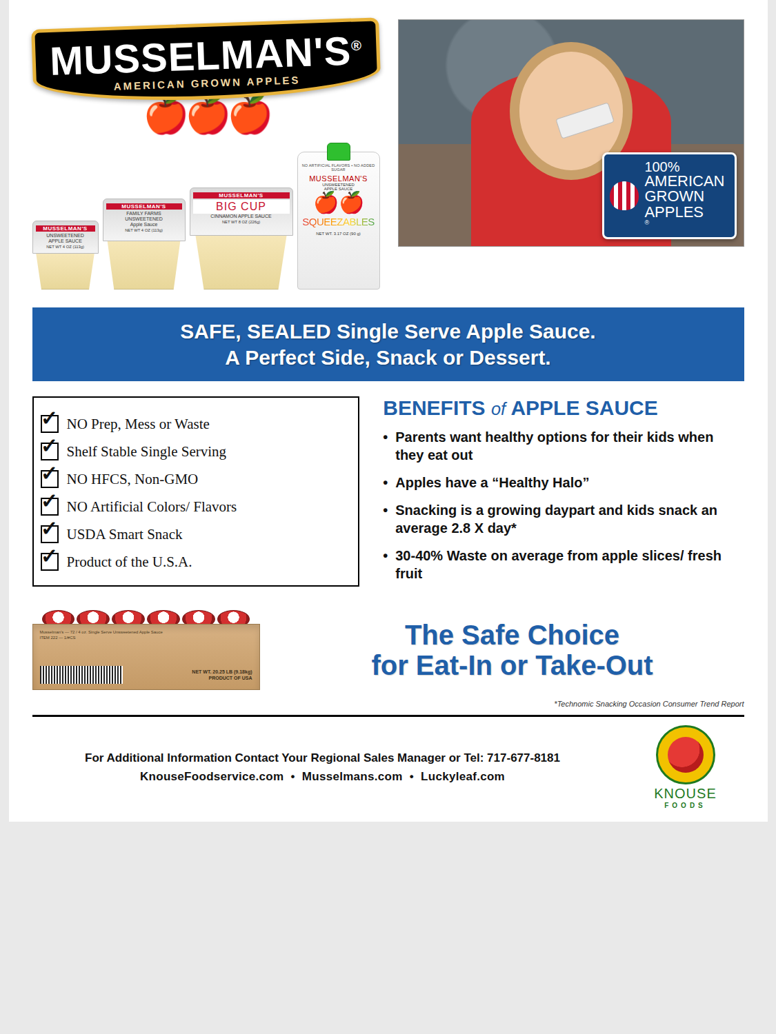MUSSELMAN'S®
American Grown Apples
🍎🍎🍎
MUSSELMAN'S UNSWEETENED
APPLE SAUCE
NET WT 4 OZ (113g)
MUSSELMAN'S FAMILY FARMS
UNSWEETENED
Apple Sauce
NET WT 4 OZ (113g)
MUSSELMAN'S BIG CUP CINNAMON APPLE SAUCE
NET WT 8 OZ (226g)
NO ARTIFICIAL FLAVORS • NO ADDED SUGAR
MUSSELMAN'S
UNSWEETENED
APPLE SAUCE
🍎🍎
SQUEEZABLES
NET WT. 3.17 OZ (90 g)
100% AMERICAN GROWN APPLES ®
SAFE, SEALED Single Serve Apple Sauce.
A Perfect Side, Snack or Dessert.
NO Prep, Mess or Waste
Shelf Stable Single Serving
NO HFCS, Non-GMO
NO Artificial Colors/ Flavors
USDA Smart Snack
Product of the U.S.A.
BENEFITS of APPLE SAUCE
Parents want healthy options for their kids when they eat out
Apples have a “Healthy Halo”
Snacking is a growing daypart and kids snack an average 2.8 X day*
30-40% Waste on average from apple slices/ fresh fruit
Musselman's — 72 / 4 oz. Single Serve Unsweetened Apple Sauce
ITEM 222 — 1/#CS
NET WT. 20.25 LB (9.18kg)
PRODUCT OF USA
The Safe Choice
for Eat-In or Take-Out
*Technomic Snacking Occasion Consumer Trend Report
For Additional Information Contact Your Regional Sales Manager or Tel: 717-677-8181
KnouseFoodservice.com • Musselmans.com • Luckyleaf.com
KNOUSE
FOODS